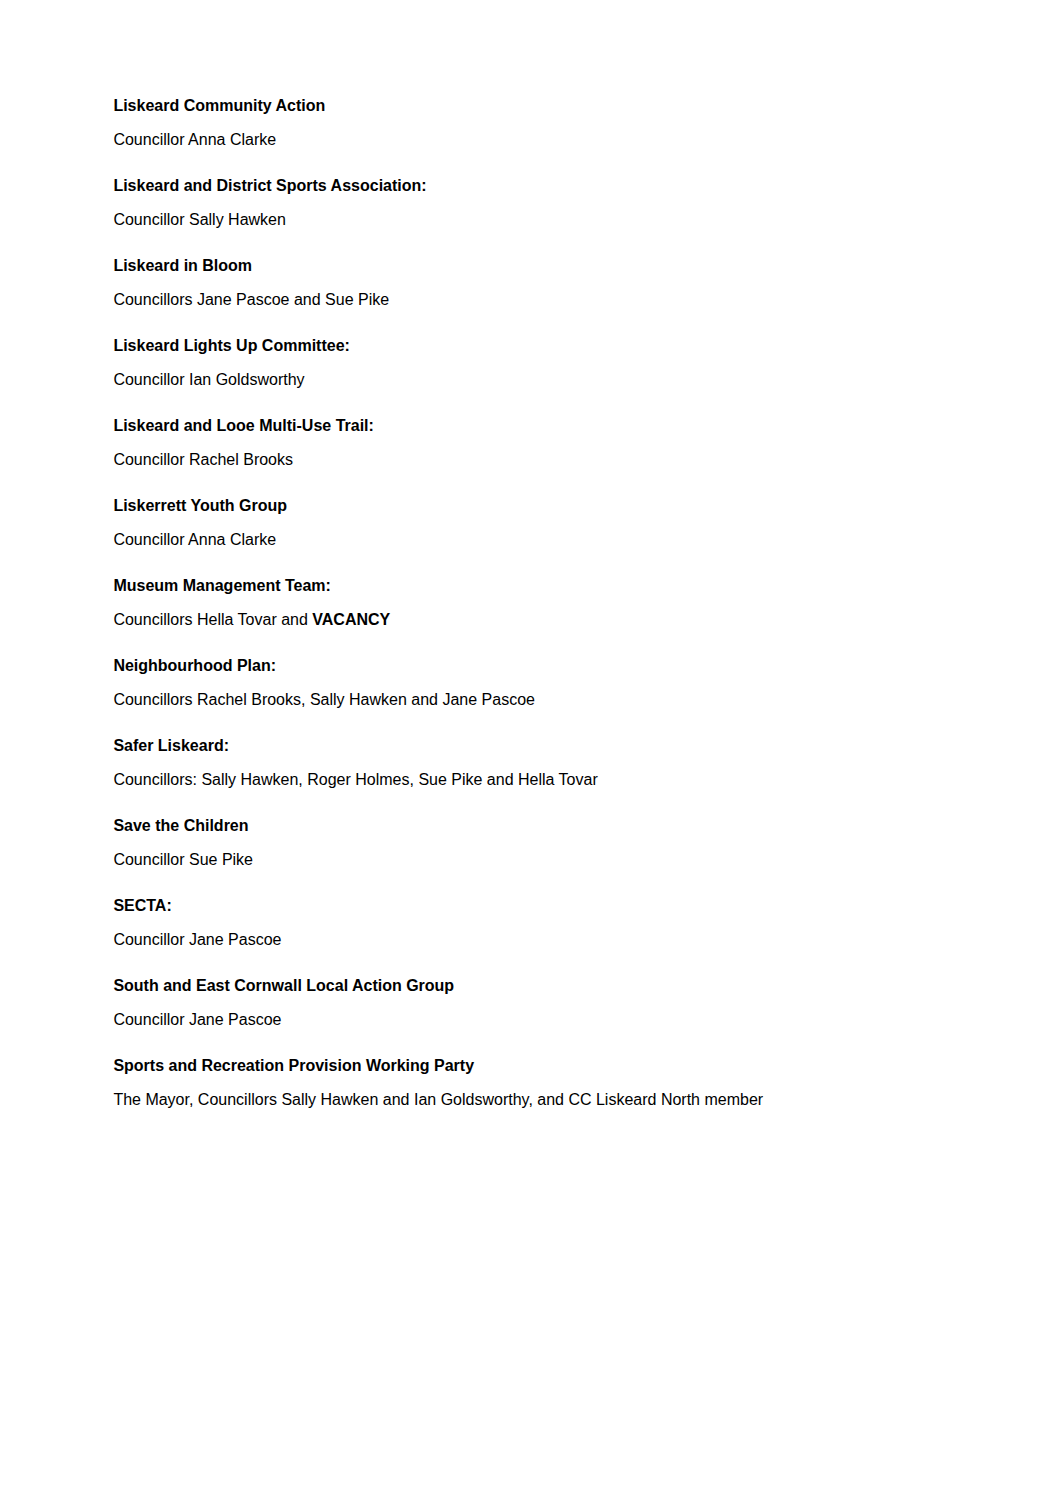Liskeard Community Action
Councillor Anna Clarke
Liskeard and District Sports Association:
Councillor Sally Hawken
Liskeard in Bloom
Councillors Jane Pascoe and Sue Pike
Liskeard Lights Up Committee:
Councillor Ian Goldsworthy
Liskeard and Looe Multi-Use Trail:
Councillor Rachel Brooks
Liskerrett Youth Group
Councillor Anna Clarke
Museum Management Team:
Councillors Hella Tovar and VACANCY
Neighbourhood Plan:
Councillors Rachel Brooks, Sally Hawken and Jane Pascoe
Safer Liskeard:
Councillors: Sally Hawken, Roger Holmes, Sue Pike and Hella Tovar
Save the Children
Councillor Sue Pike
SECTA:
Councillor Jane Pascoe
South and East Cornwall Local Action Group
Councillor Jane Pascoe
Sports and Recreation Provision Working Party
The Mayor, Councillors Sally Hawken and Ian Goldsworthy, and CC Liskeard North member